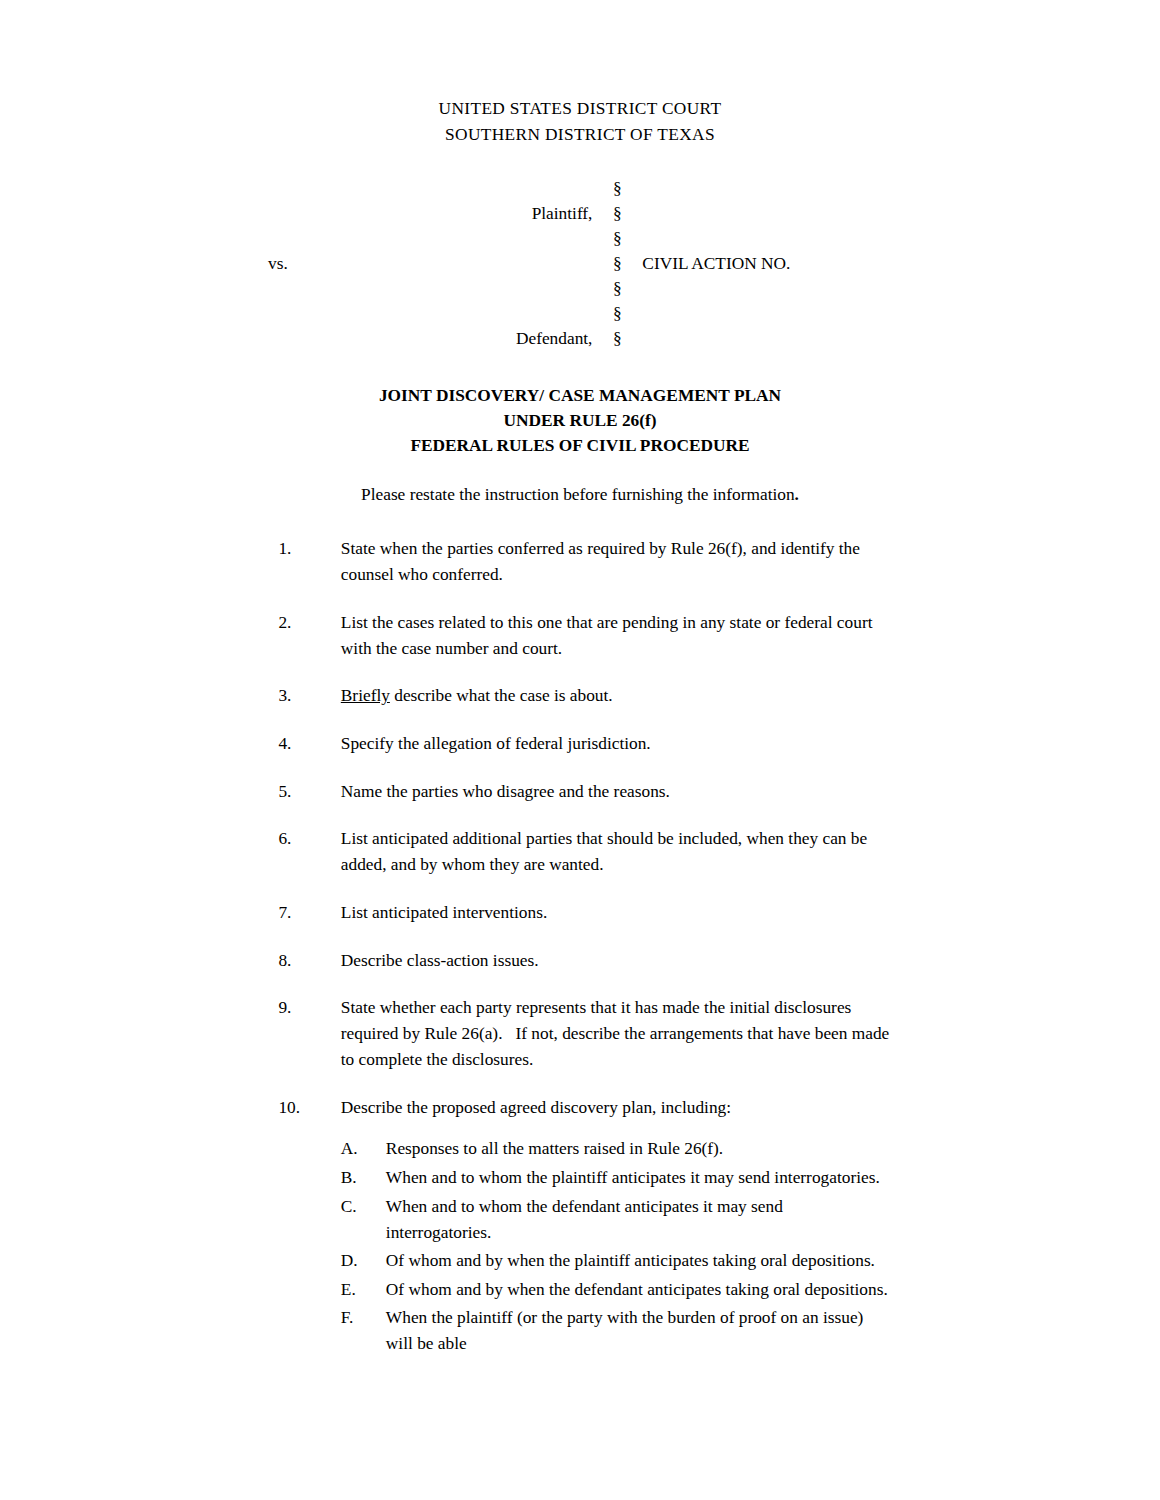UNITED STATES DISTRICT COURT
SOUTHERN DISTRICT OF TEXAS
| | | § | |
| | Plaintiff, | § | |
| | | § | |
| vs. | | § | CIVIL ACTION NO. |
| | | § | |
| | | § | |
| | Defendant, | § | |
JOINT DISCOVERY/ CASE MANAGEMENT PLAN
UNDER RULE 26(f)
FEDERAL RULES OF CIVIL PROCEDURE
Please restate the instruction before furnishing the information.
1. State when the parties conferred as required by Rule 26(f), and identify the counsel who conferred.
2. List the cases related to this one that are pending in any state or federal court with the case number and court.
3. Briefly describe what the case is about.
4. Specify the allegation of federal jurisdiction.
5. Name the parties who disagree and the reasons.
6. List anticipated additional parties that should be included, when they can be added, and by whom they are wanted.
7. List anticipated interventions.
8. Describe class-action issues.
9. State whether each party represents that it has made the initial disclosures required by Rule 26(a). If not, describe the arrangements that have been made to complete the disclosures.
10. Describe the proposed agreed discovery plan, including:
A. Responses to all the matters raised in Rule 26(f).
B. When and to whom the plaintiff anticipates it may send interrogatories.
C. When and to whom the defendant anticipates it may send interrogatories.
D. Of whom and by when the plaintiff anticipates taking oral depositions.
E. Of whom and by when the defendant anticipates taking oral depositions.
F. When the plaintiff (or the party with the burden of proof on an issue) will be able